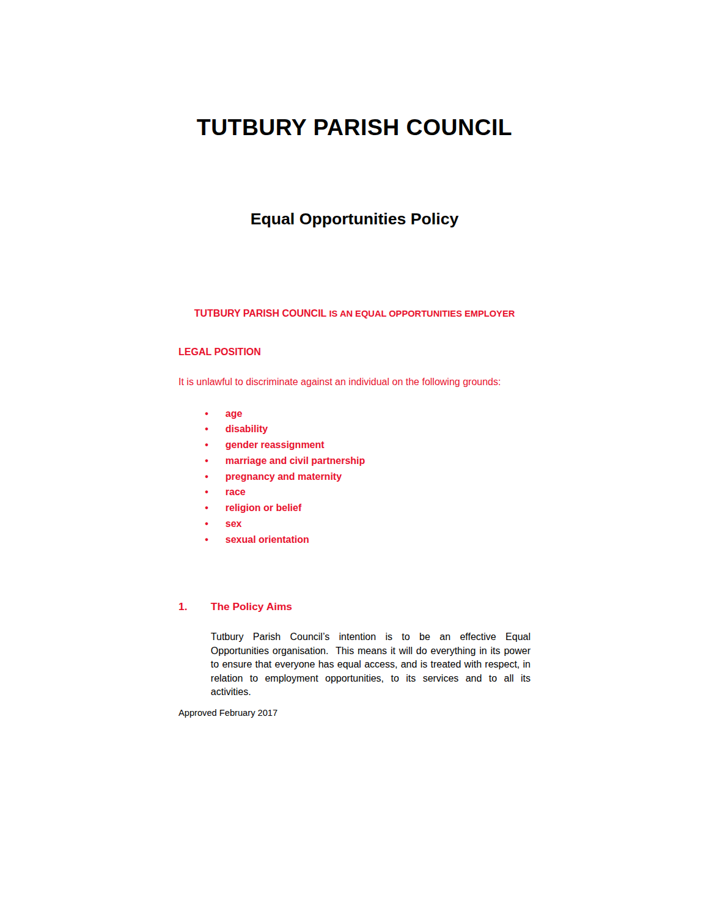TUTBURY PARISH COUNCIL
Equal Opportunities Policy
TUTBURY PARISH COUNCIL IS AN EQUAL OPPORTUNITIES EMPLOYER
LEGAL POSITION
It is unlawful to discriminate against an individual on the following grounds:
age
disability
gender reassignment
marriage and civil partnership
pregnancy and maternity
race
religion or belief
sex
sexual orientation
1. The Policy Aims
Tutbury Parish Council’s intention is to be an effective Equal Opportunities organisation. This means it will do everything in its power to ensure that everyone has equal access, and is treated with respect, in relation to employment opportunities, to its services and to all its activities.
Approved February 2017